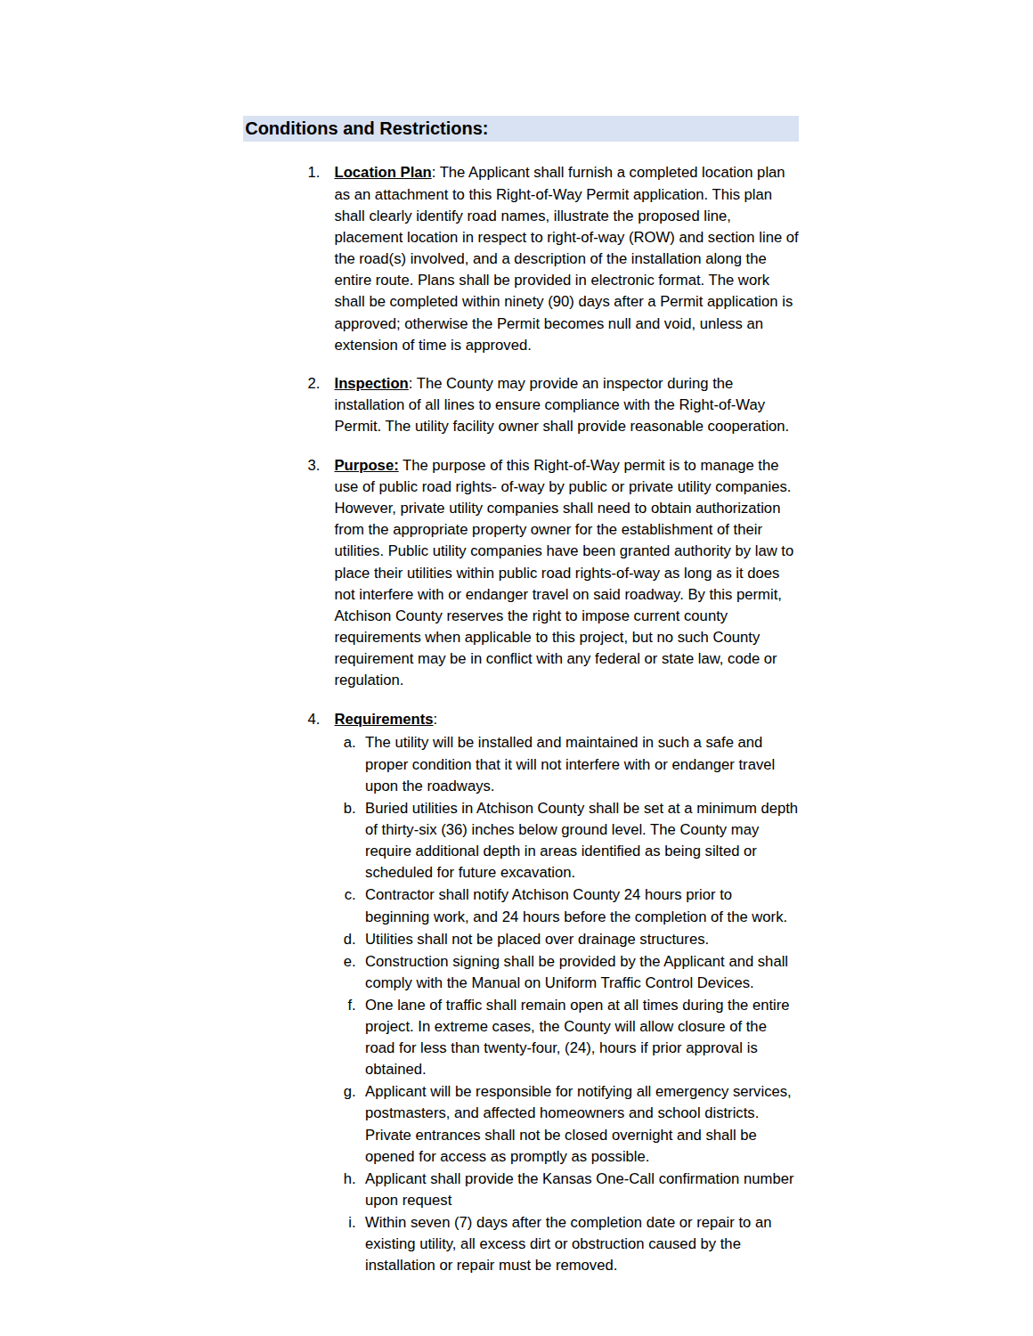Conditions and Restrictions:
Location Plan: The Applicant shall furnish a completed location plan as an attachment to this Right-of-Way Permit application. This plan shall clearly identify road names, illustrate the proposed line, placement location in respect to right-of-way (ROW) and section line of the road(s) involved, and a description of the installation along the entire route. Plans shall be provided in electronic format. The work shall be completed within ninety (90) days after a Permit application is approved; otherwise the Permit becomes null and void, unless an extension of time is approved.
Inspection: The County may provide an inspector during the installation of all lines to ensure compliance with the Right-of-Way Permit. The utility facility owner shall provide reasonable cooperation.
Purpose: The purpose of this Right-of-Way permit is to manage the use of public road rights- of-way by public or private utility companies. However, private utility companies shall need to obtain authorization from the appropriate property owner for the establishment of their utilities. Public utility companies have been granted authority by law to place their utilities within public road rights-of-way as long as it does not interfere with or endanger travel on said roadway. By this permit, Atchison County reserves the right to impose current county requirements when applicable to this project, but no such County requirement may be in conflict with any federal or state law, code or regulation.
Requirements:
The utility will be installed and maintained in such a safe and proper condition that it will not interfere with or endanger travel upon the roadways.
Buried utilities in Atchison County shall be set at a minimum depth of thirty-six (36) inches below ground level. The County may require additional depth in areas identified as being silted or scheduled for future excavation.
Contractor shall notify Atchison County 24 hours prior to beginning work, and 24 hours before the completion of the work.
Utilities shall not be placed over drainage structures.
Construction signing shall be provided by the Applicant and shall comply with the Manual on Uniform Traffic Control Devices.
One lane of traffic shall remain open at all times during the entire project. In extreme cases, the County will allow closure of the road for less than twenty-four, (24), hours if prior approval is obtained.
Applicant will be responsible for notifying all emergency services, postmasters, and affected homeowners and school districts. Private entrances shall not be closed overnight and shall be opened for access as promptly as possible.
Applicant shall provide the Kansas One-Call confirmation number upon request
Within seven (7) days after the completion date or repair to an existing utility, all excess dirt or obstruction caused by the installation or repair must be removed.